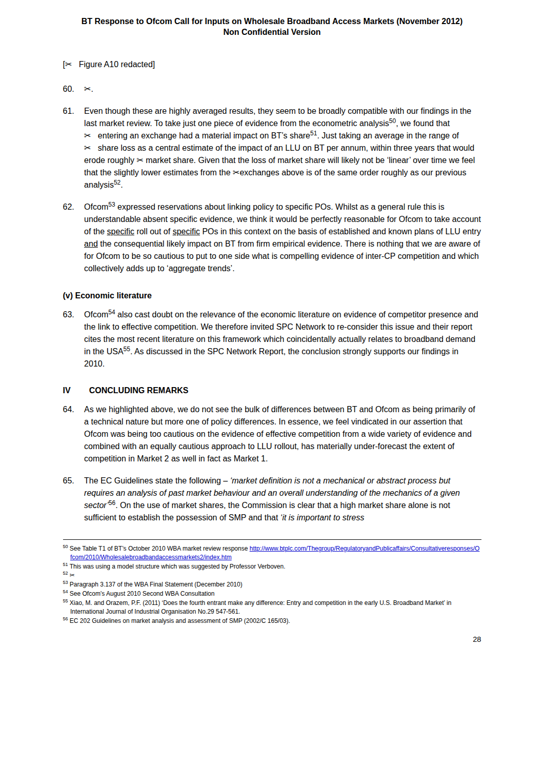BT Response to Ofcom Call for Inputs on Wholesale Broadband Access Markets (November 2012)
Non Confidential Version
[✂ Figure A10 redacted]
60.✂.
61. Even though these are highly averaged results, they seem to be broadly compatible with our findings in the last market review. To take just one piece of evidence from the econometric analysis50, we found that ✂ entering an exchange had a material impact on BT’s share51. Just taking an average in the range of ✂ share loss as a central estimate of the impact of an LLU on BT per annum, within three years that would erode roughly ✂ market share. Given that the loss of market share will likely not be ‘linear’ over time we feel that the slightly lower estimates from the ✂exchanges above is of the same order roughly as our previous analysis52.
62. Ofcom53 expressed reservations about linking policy to specific POs. Whilst as a general rule this is understandable absent specific evidence, we think it would be perfectly reasonable for Ofcom to take account of the specific roll out of specific POs in this context on the basis of established and known plans of LLU entry and the consequential likely impact on BT from firm empirical evidence. There is nothing that we are aware of for Ofcom to be so cautious to put to one side what is compelling evidence of inter-CP competition and which collectively adds up to ‘aggregate trends’.
(v) Economic literature
63. Ofcom54 also cast doubt on the relevance of the economic literature on evidence of competitor presence and the link to effective competition. We therefore invited SPC Network to re-consider this issue and their report cites the most recent literature on this framework which coincidentally actually relates to broadband demand in the USA55. As discussed in the SPC Network Report, the conclusion strongly supports our findings in 2010.
IVCONCLUDING REMARKS
64. As we highlighted above, we do not see the bulk of differences between BT and Ofcom as being primarily of a technical nature but more one of policy differences. In essence, we feel vindicated in our assertion that Ofcom was being too cautious on the evidence of effective competition from a wide variety of evidence and combined with an equally cautious approach to LLU rollout, has materially under-forecast the extent of competition in Market 2 as well in fact as Market 1.
65. The EC Guidelines state the following – ‘market definition is not a mechanical or abstract process but requires an analysis of past market behaviour and an overall understanding of the mechanics of a given sector’56. On the use of market shares, the Commission is clear that a high market share alone is not sufficient to establish the possession of SMP and that ‘it is important to stress
50 See Table T1 of BT’s October 2010 WBA market review response http://www.btplc.com/Thegroup/RegulatoryandPublicaffairs/Consultativeresponses/Ofcom/2010/Wholesalebroadbandaccessmarkets2/index.htm
51 This was using a model structure which was suggested by Professor Verboven.
52 ✂
53 Paragraph 3.137 of the WBA Final Statement (December 2010)
54 See Ofcom’s August 2010 Second WBA Consultation
55 Xiao, M. and Orazem, P.F. (2011) ‘Does the fourth entrant make any difference: Entry and competition in the early U.S. Broadband Market’ in International Journal of Industrial Organisation No.29 547-561.
56 EC 202 Guidelines on market analysis and assessment of SMP (2002/C 165/03).
28